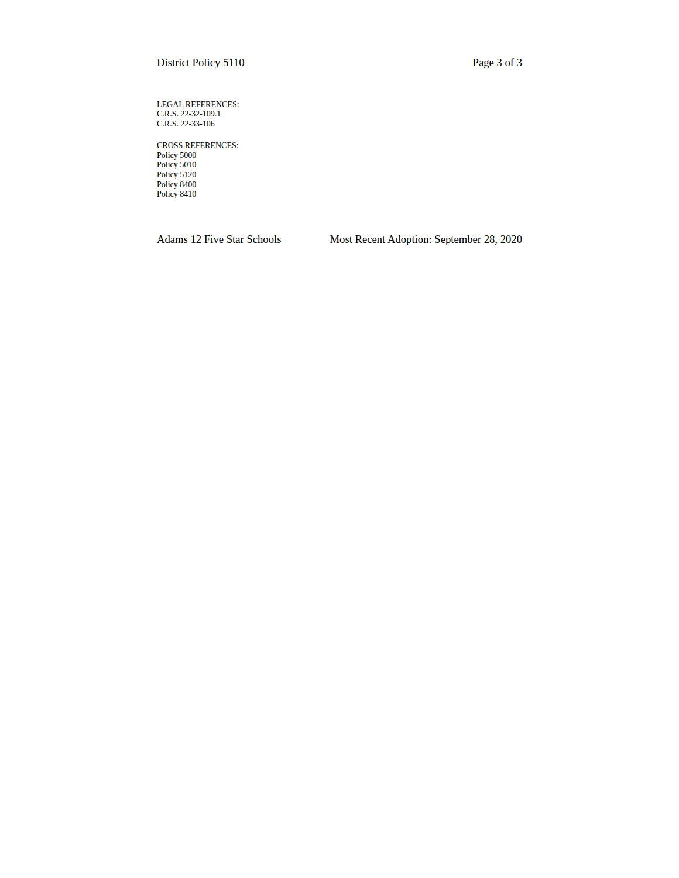District Policy 5110
Page 3 of 3
LEGAL REFERENCES:
C.R.S. 22-32-109.1
C.R.S. 22-33-106
CROSS REFERENCES:
Policy 5000
Policy 5010
Policy 5120
Policy 8400
Policy 8410
Adams 12 Five Star Schools
Most Recent Adoption: September 28, 2020